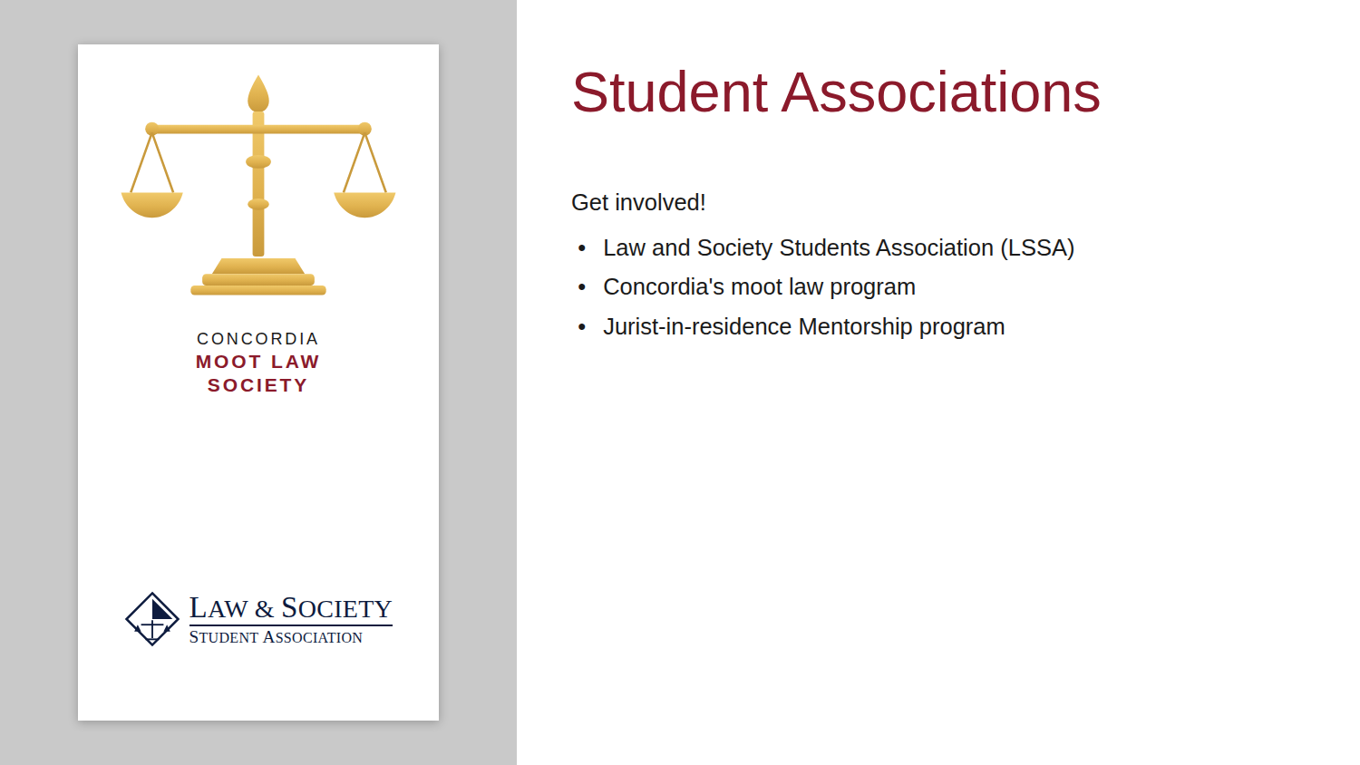CONCORDIA
MOOT LAW
SOCIETY
LAW & SOCIETY
STUDENT ASSOCIATION
Student Associations
Get involved!
Law and Society Students Association (LSSA)
Concordia's moot law program
Jurist-in-residence Mentorship program